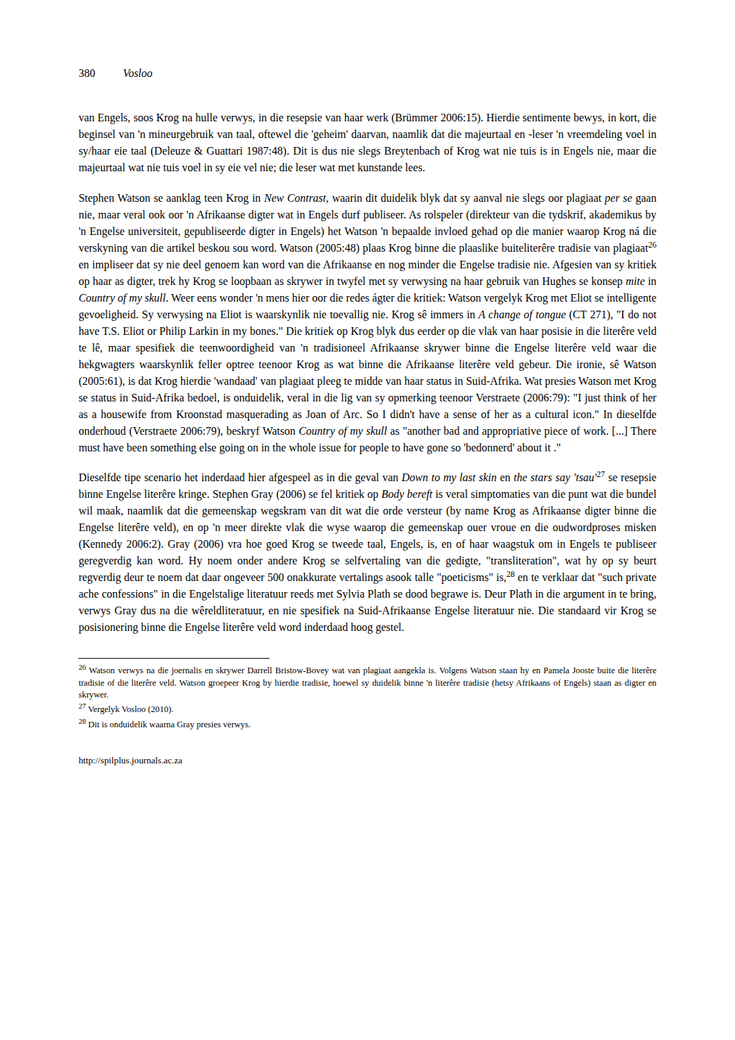380 Vosloo
van Engels, soos Krog na hulle verwys, in die resepsie van haar werk (Brümmer 2006:15). Hierdie sentimente bewys, in kort, die beginsel van 'n mineurgebruik van taal, oftewel die 'geheim' daarvan, naamlik dat die majeurtaal en -leser 'n vreemdeling voel in sy/haar eie taal (Deleuze & Guattari 1987:48). Dit is dus nie slegs Breytenbach of Krog wat nie tuis is in Engels nie, maar die majeurtaal wat nie tuis voel in sy eie vel nie; die leser wat met kunstande lees.
Stephen Watson se aanklag teen Krog in New Contrast, waarin dit duidelik blyk dat sy aanval nie slegs oor plagiaat per se gaan nie, maar veral ook oor 'n Afrikaanse digter wat in Engels durf publiseer. As rolspeler (direkteur van die tydskrif, akademikus by 'n Engelse universiteit, gepubliseerde digter in Engels) het Watson 'n bepaalde invloed gehad op die manier waarop Krog ná die verskyning van die artikel beskou sou word. Watson (2005:48) plaas Krog binne die plaaslike buiteliterêre tradisie van plagiaat26 en impliseer dat sy nie deel genoem kan word van die Afrikaanse en nog minder die Engelse tradisie nie. Afgesien van sy kritiek op haar as digter, trek hy Krog se loopbaan as skrywer in twyfel met sy verwysing na haar gebruik van Hughes se konsep mite in Country of my skull. Weer eens wonder 'n mens hier oor die redes ágter die kritiek: Watson vergelyk Krog met Eliot se intelligente gevoeligheid. Sy verwysing na Eliot is waarskynlik nie toevallig nie. Krog sê immers in A change of tongue (CT 271), "I do not have T.S. Eliot or Philip Larkin in my bones." Die kritiek op Krog blyk dus eerder op die vlak van haar posisie in die literêre veld te lê, maar spesifiek die teenwoordigheid van 'n tradisioneel Afrikaanse skrywer binne die Engelse literêre veld waar die hekgwagters waarskynlik feller optree teenoor Krog as wat binne die Afrikaanse literêre veld gebeur. Die ironie, sê Watson (2005:61), is dat Krog hierdie 'wandaad' van plagiaat pleeg te midde van haar status in Suid-Afrika. Wat presies Watson met Krog se status in Suid-Afrika bedoel, is onduidelik, veral in die lig van sy opmerking teenoor Verstraete (2006:79): "I just think of her as a housewife from Kroonstad masquerading as Joan of Arc. So I didn't have a sense of her as a cultural icon." In dieselfde onderhoud (Verstraete 2006:79), beskryf Watson Country of my skull as "another bad and appropriative piece of work. [...] There must have been something else going on in the whole issue for people to have gone so 'bedonnerd' about it ."
Dieselfde tipe scenario het inderdaad hier afgespeel as in die geval van Down to my last skin en the stars say 'tsau'27 se resepsie binne Engelse literêre kringe. Stephen Gray (2006) se fel kritiek op Body bereft is veral simptomaties van die punt wat die bundel wil maak, naamlik dat die gemeenskap wegskram van dit wat die orde versteur (by name Krog as Afrikaanse digter binne die Engelse literêre veld), en op 'n meer direkte vlak die wyse waarop die gemeenskap ouer vroue en die oudwordproses misken (Kennedy 2006:2). Gray (2006) vra hoe goed Krog se tweede taal, Engels, is, en of haar waagstuk om in Engels te publiseer geregverdig kan word. Hy noem onder andere Krog se selfvertaling van die gedigte, "transliteration", wat hy op sy beurt regverdig deur te noem dat daar ongeveer 500 onakkurate vertalings asook talle "poeticisms" is,28 en te verklaar dat "such private ache confessions" in die Engelstalige literatuur reeds met Sylvia Plath se dood begrawe is. Deur Plath in die argument in te bring, verwys Gray dus na die wêreldliteratuur, en nie spesifiek na Suid-Afrikaanse Engelse literatuur nie. Die standaard vir Krog se posisionering binne die Engelse literêre veld word inderdaad hoog gestel.
26 Watson verwys na die joernalis en skrywer Darrell Bristow-Bovey wat van plagiaat aangekla is. Volgens Watson staan hy en Pamela Jooste buite die literêre tradisie of die literêre veld. Watson groepeer Krog by hierdie tradisie, hoewel sy duidelik binne 'n literêre tradisie (hetsy Afrikaans of Engels) staan as digter en skrywer.
27 Vergelyk Vosloo (2010).
28 Dit is onduidelik waarna Gray presies verwys.
http://spilplus.journals.ac.za